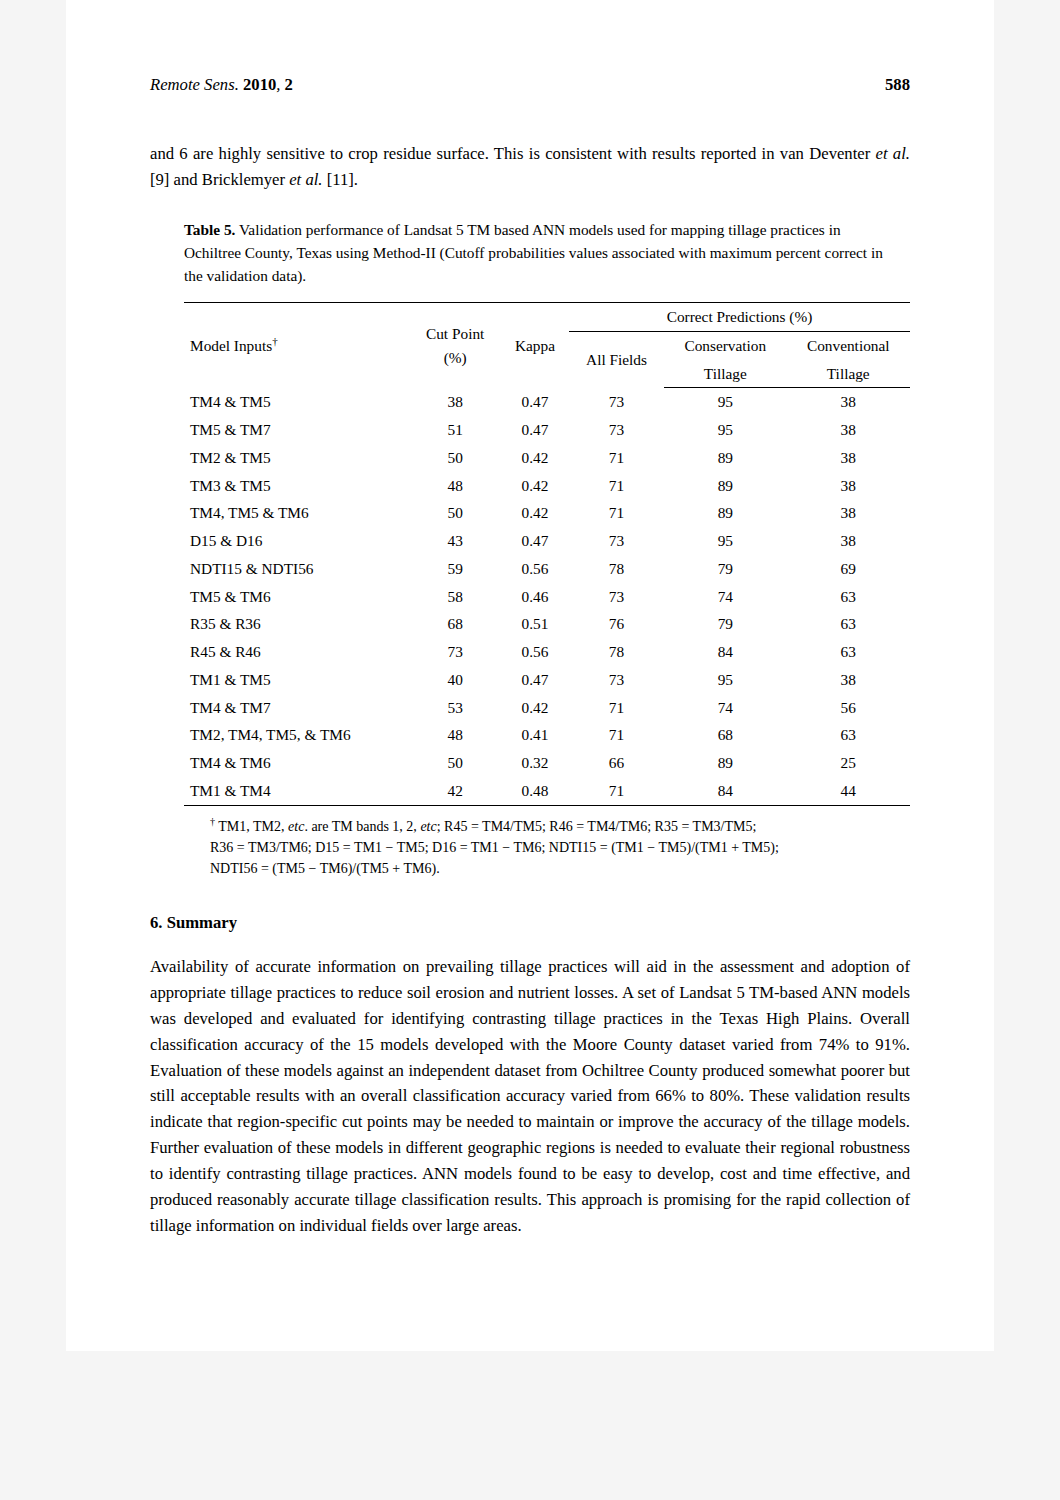Remote Sens. 2010, 2 588
and 6 are highly sensitive to crop residue surface. This is consistent with results reported in van Deventer et al. [9] and Bricklemyer et al. [11].
Table 5. Validation performance of Landsat 5 TM based ANN models used for mapping tillage practices in Ochiltree County, Texas using Method-II (Cutoff probabilities values associated with maximum percent correct in the validation data).
| Model Inputs † | Cut Point (%) | Kappa | Correct Predictions (%) |
| --- | --- | --- | --- |
| All Fields | Conservation | Conventional |
| Tillage | Tillage |
| TM4 & TM5 | 38 | 0.47 | 73 | 95 | 38 |
| TM5 & TM7 | 51 | 0.47 | 73 | 95 | 38 |
| TM2 & TM5 | 50 | 0.42 | 71 | 89 | 38 |
| TM3 & TM5 | 48 | 0.42 | 71 | 89 | 38 |
| TM4, TM5 & TM6 | 50 | 0.42 | 71 | 89 | 38 |
| D15 & D16 | 43 | 0.47 | 73 | 95 | 38 |
| NDTI15 & NDTI56 | 59 | 0.56 | 78 | 79 | 69 |
| TM5 & TM6 | 58 | 0.46 | 73 | 74 | 63 |
| R35 & R36 | 68 | 0.51 | 76 | 79 | 63 |
| R45 & R46 | 73 | 0.56 | 78 | 84 | 63 |
| TM1 & TM5 | 40 | 0.47 | 73 | 95 | 38 |
| TM4 & TM7 | 53 | 0.42 | 71 | 74 | 56 |
| TM2, TM4, TM5, & TM6 | 48 | 0.41 | 71 | 68 | 63 |
| TM4 & TM6 | 50 | 0.32 | 66 | 89 | 25 |
| TM1 & TM4 | 42 | 0.48 | 71 | 84 | 44 |
† TM1, TM2, etc. are TM bands 1, 2, etc; R45 = TM4/TM5; R46 = TM4/TM6; R35 = TM3/TM5; R36 = TM3/TM6; D15 = TM1 − TM5; D16 = TM1 − TM6; NDTI15 = (TM1 − TM5)/(TM1 + TM5); NDTI56 = (TM5 − TM6)/(TM5 + TM6).
6. Summary
Availability of accurate information on prevailing tillage practices will aid in the assessment and adoption of appropriate tillage practices to reduce soil erosion and nutrient losses. A set of Landsat 5 TM-based ANN models was developed and evaluated for identifying contrasting tillage practices in the Texas High Plains. Overall classification accuracy of the 15 models developed with the Moore County dataset varied from 74% to 91%. Evaluation of these models against an independent dataset from Ochiltree County produced somewhat poorer but still acceptable results with an overall classification accuracy varied from 66% to 80%. These validation results indicate that region-specific cut points may be needed to maintain or improve the accuracy of the tillage models. Further evaluation of these models in different geographic regions is needed to evaluate their regional robustness to identify contrasting tillage practices. ANN models found to be easy to develop, cost and time effective, and produced reasonably accurate tillage classification results. This approach is promising for the rapid collection of tillage information on individual fields over large areas.